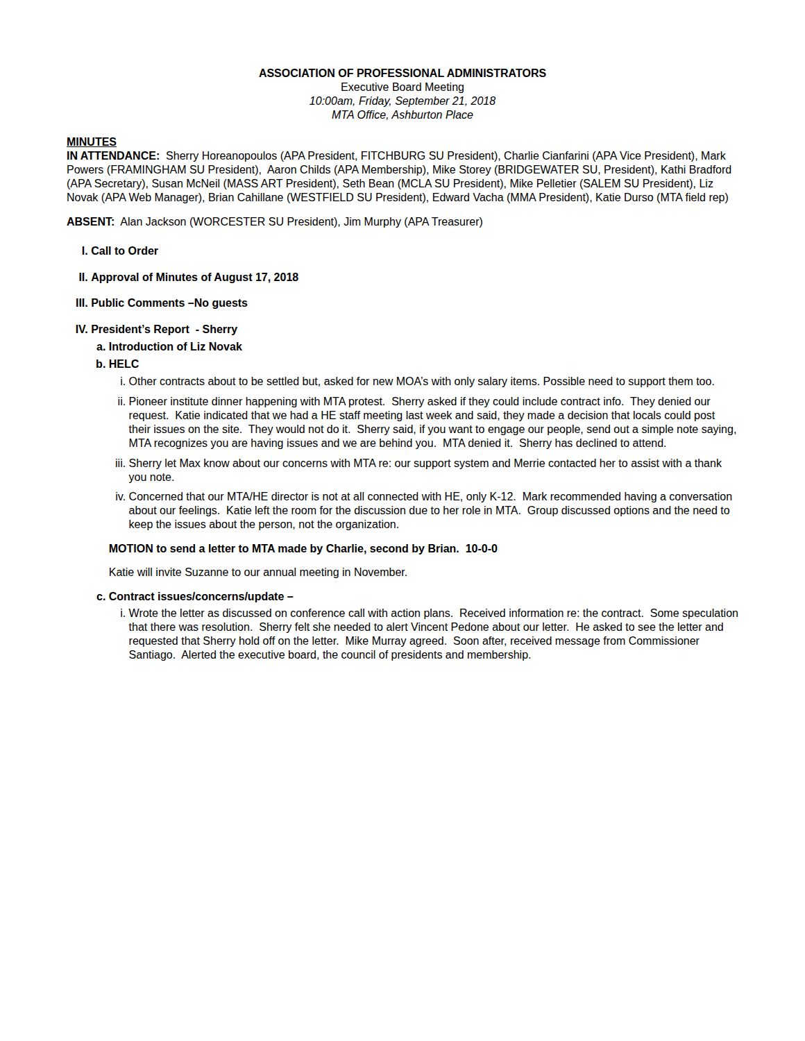Association of Professional Administrators
Executive Board Meeting
10:00am, Friday, September 21, 2018
MTA Office, Ashburton Place
MINUTES
IN ATTENDANCE: Sherry Horeanopoulos (APA President, FITCHBURG SU President), Charlie Cianfarini (APA Vice President), Mark Powers (FRAMINGHAM SU President), Aaron Childs (APA Membership), Mike Storey (BRIDGEWATER SU, President), Kathi Bradford (APA Secretary), Susan McNeil (MASS ART President), Seth Bean (MCLA SU President), Mike Pelletier (SALEM SU President), Liz Novak (APA Web Manager), Brian Cahillane (WESTFIELD SU President), Edward Vacha (MMA President), Katie Durso (MTA field rep)
ABSENT: Alan Jackson (WORCESTER SU President), Jim Murphy (APA Treasurer)
Call to Order
Approval of Minutes of August 17, 2018
Public Comments –No guests
President’s Report - Sherry
Introduction of Liz Novak
HELC
Other contracts about to be settled but, asked for new MOA’s with only salary items. Possible need to support them too.
Pioneer institute dinner happening with MTA protest. Sherry asked if they could include contract info. They denied our request. Katie indicated that we had a HE staff meeting last week and said, they made a decision that locals could post their issues on the site. They would not do it. Sherry said, if you want to engage our people, send out a simple note saying, MTA recognizes you are having issues and we are behind you. MTA denied it. Sherry has declined to attend.
Sherry let Max know about our concerns with MTA re: our support system and Merrie contacted her to assist with a thank you note.
Concerned that our MTA/HE director is not at all connected with HE, only K-12. Mark recommended having a conversation about our feelings. Katie left the room for the discussion due to her role in MTA. Group discussed options and the need to keep the issues about the person, not the organization.
MOTION to send a letter to MTA made by Charlie, second by Brian. 10-0-0
Katie will invite Suzanne to our annual meeting in November.
Contract issues/concerns/update –
Wrote the letter as discussed on conference call with action plans. Received information re: the contract. Some speculation that there was resolution. Sherry felt she needed to alert Vincent Pedone about our letter. He asked to see the letter and requested that Sherry hold off on the letter. Mike Murray agreed. Soon after, received message from Commissioner Santiago. Alerted the executive board, the council of presidents and membership.